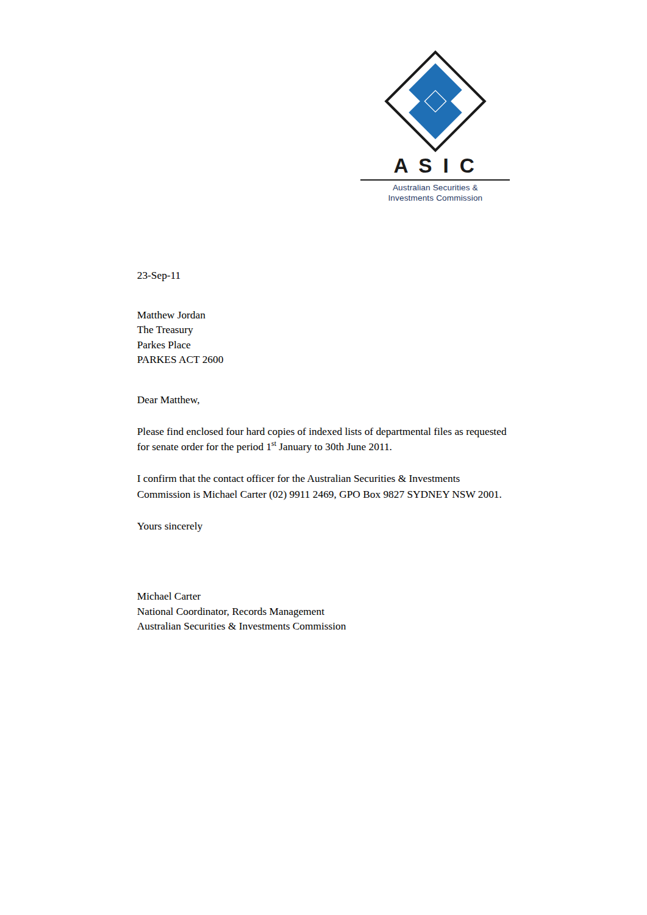A S I C
Australian Securities &
Investments Commission
23-Sep-11
Matthew Jordan
The Treasury
Parkes Place
PARKES ACT 2600
Dear Matthew,
Please find enclosed four hard copies of indexed lists of departmental files as requested for senate order for the period 1st January to 30th June 2011.
I confirm that the contact officer for the Australian Securities & Investments Commission is Michael Carter (02) 9911 2469, GPO Box 9827 SYDNEY NSW 2001.
Yours sincerely
Michael Carter
National Coordinator, Records Management
Australian Securities & Investments Commission